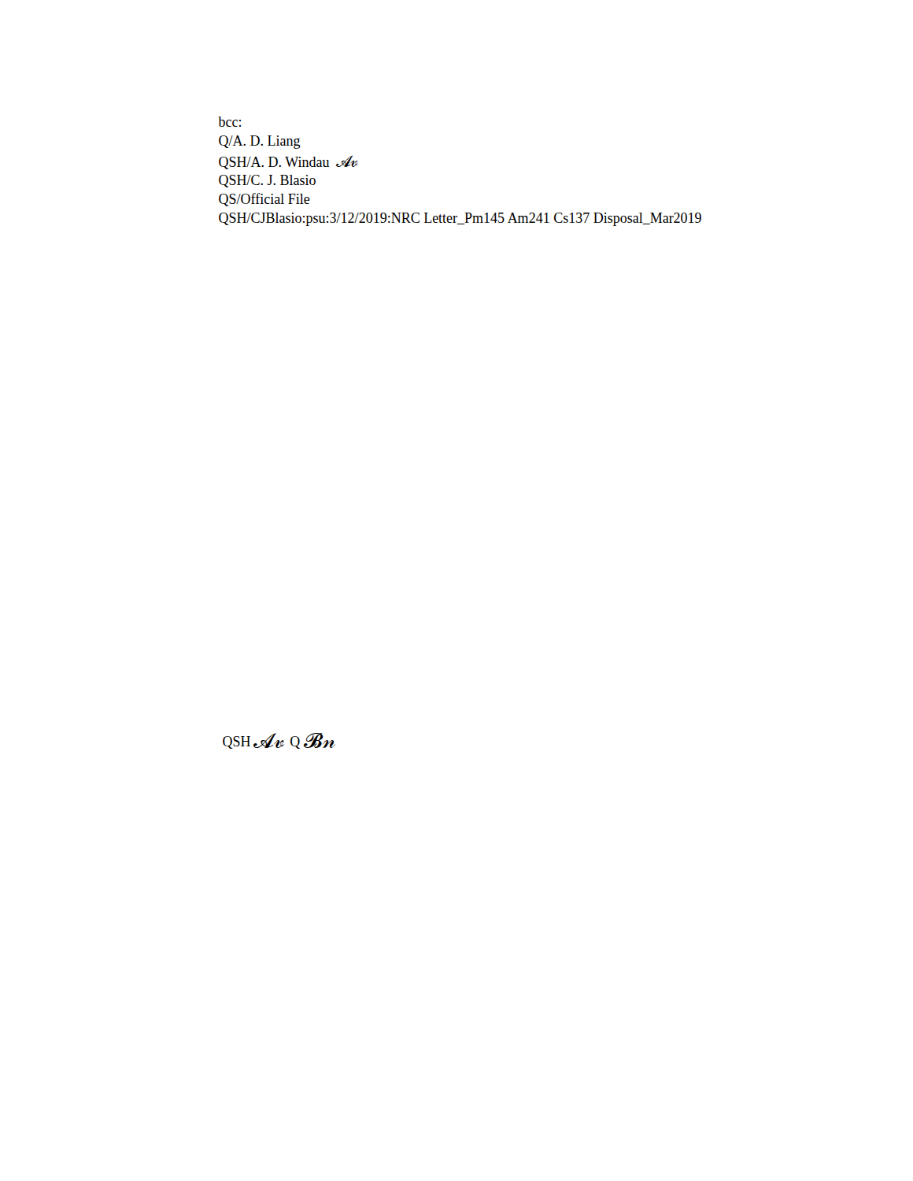bcc: Q/A. D. Liang QSH/A. D. Windau 𝓐𝓋 QSH/C. J. Blasio QS/Official File QSH/CJBlasio:psu:3/12/2019:NRC Letter_Pm145 Am241 Cs137 Disposal_Mar2019
QSH𝓐𝓋 Q𝓑𝓃